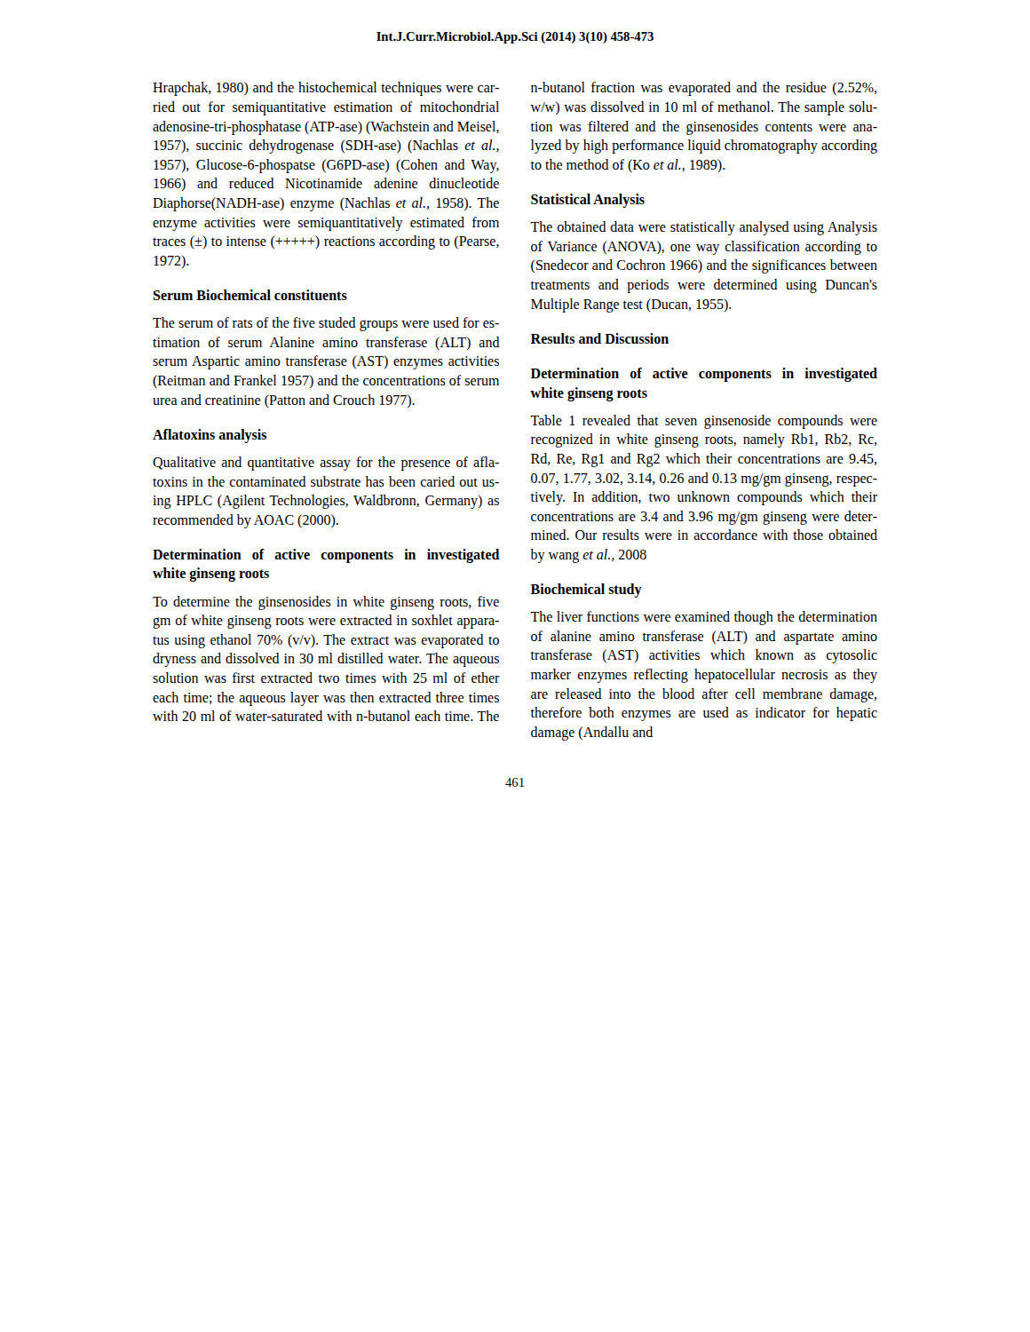Int.J.Curr.Microbiol.App.Sci (2014) 3(10) 458-473
Hrapchak, 1980) and the histochemical techniques were carried out for semiquantitative estimation of mitochondrial adenosine-tri-phosphatase (ATP-ase) (Wachstein and Meisel, 1957), succinic dehydrogenase (SDH-ase) (Nachlas et al., 1957), Glucose-6-phospatse (G6PD-ase) (Cohen and Way, 1966) and reduced Nicotinamide adenine dinucleotide Diaphorse(NADH-ase) enzyme (Nachlas et al., 1958). The enzyme activities were semiquantitatively estimated from traces (±) to intense (+++++) reactions according to (Pearse, 1972).
Serum Biochemical constituents
The serum of rats of the five studed groups were used for estimation of serum Alanine amino transferase (ALT) and serum Aspartic amino transferase (AST) enzymes activities (Reitman and Frankel 1957) and the concentrations of serum urea and creatinine (Patton and Crouch 1977).
Aflatoxins analysis
Qualitative and quantitative assay for the presence of aflatoxins in the contaminated substrate has been caried out using HPLC (Agilent Technologies, Waldbronn, Germany) as recommended by AOAC (2000).
Determination of active components in investigated white ginseng roots
To determine the ginsenosides in white ginseng roots, five gm of white ginseng roots were extracted in soxhlet apparatus using ethanol 70% (v/v). The extract was evaporated to dryness and dissolved in 30 ml distilled water. The aqueous solution was first extracted two times with 25 ml of ether each time; the aqueous layer was then extracted three times with 20 ml of water-saturated with n-butanol each time. The n-butanol fraction was evaporated and the residue (2.52%, w/w) was dissolved in 10 ml of methanol. The sample solution was filtered and the ginsenosides contents were analyzed by high performance liquid chromatography according to the method of (Ko et al., 1989).
Statistical Analysis
The obtained data were statistically analysed using Analysis of Variance (ANOVA), one way classification according to (Snedecor and Cochron 1966) and the significances between treatments and periods were determined using Duncan's Multiple Range test (Ducan, 1955).
Results and Discussion
Determination of active components in investigated white ginseng roots
Table 1 revealed that seven ginsenoside compounds were recognized in white ginseng roots, namely Rb1, Rb2, Rc, Rd, Re, Rg1 and Rg2 which their concentrations are 9.45, 0.07, 1.77, 3.02, 3.14, 0.26 and 0.13 mg/gm ginseng, respectively. In addition, two unknown compounds which their concentrations are 3.4 and 3.96 mg/gm ginseng were determined. Our results were in accordance with those obtained by wang et al., 2008
Biochemical study
The liver functions were examined though the determination of alanine amino transferase (ALT) and aspartate amino transferase (AST) activities which known as cytosolic marker enzymes reflecting hepatocellular necrosis as they are released into the blood after cell membrane damage, therefore both enzymes are used as indicator for hepatic damage (Andallu and
461